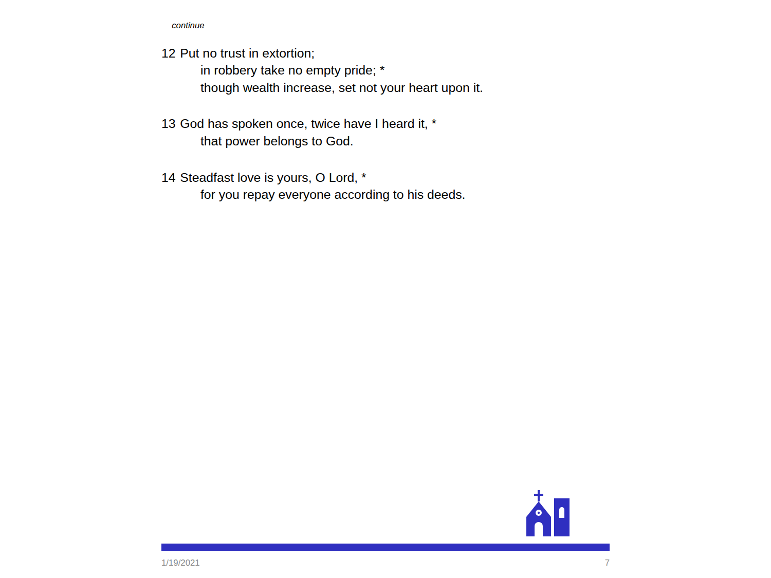continue
12
Put no trust in extortion;
in robbery take no empty pride; *
though wealth increase, set not your heart upon it.
13
God has spoken once, twice have I heard it, *
that power belongs to God.
14
Steadfast love is yours, O Lord, *
for you repay everyone according to his deeds.
1/19/2021 7